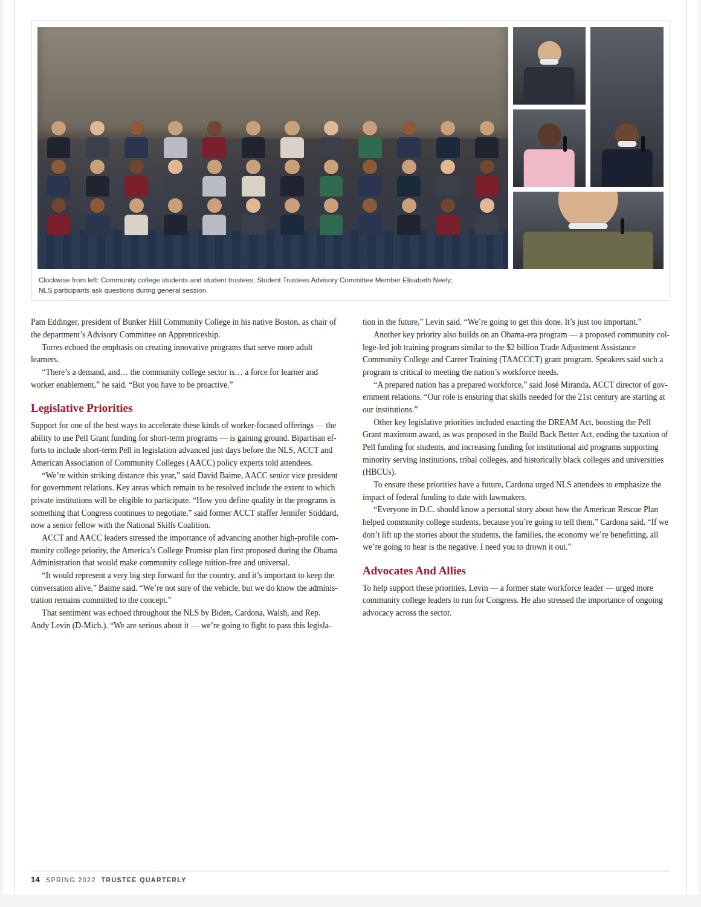Clockwise from left: Community college students and student trustees; Student Trustees Advisory Committee Member Elisabeth Neely;
NLS participants ask questions during general session.
Pam Eddinger, president of Bunker Hill Community College in his native Boston, as chair of the department’s Advisory Committee on Apprenticeship.
Torres echoed the emphasis on creating innovative programs that serve more adult learners.
“There’s a demand, and… the community college sector is… a force for learner and worker enablement,” he said. “But you have to be proactive.”
Legislative Priorities
Support for one of the best ways to accelerate these kinds of worker-focused offerings — the ability to use Pell Grant funding for short-term programs — is gaining ground. Bipartisan efforts to include short-term Pell in legislation advanced just days before the NLS, ACCT and American Association of Community Colleges (AACC) policy experts told attendees.
“We’re within striking distance this year,” said David Baime, AACC senior vice president for government relations. Key areas which remain to be resolved include the extent to which private institutions will be eligible to participate. “How you define quality in the programs is something that Congress continues to negotiate,” said former ACCT staffer Jennifer Stiddard, now a senior fellow with the National Skills Coalition.
ACCT and AACC leaders stressed the importance of advancing another high-profile community college priority, the America’s College Promise plan first proposed during the Obama Administration that would make community college tuition-free and universal.
“It would represent a very big step forward for the country, and it’s important to keep the conversation alive,” Baime said. “We’re not sure of the vehicle, but we do know the administration remains committed to the concept.”
That sentiment was echoed throughout the NLS by Biden, Cardona, Walsh, and Rep. Andy Levin (D-Mich.). “We are serious about it — we’re going to fight to pass this legislation in the future,” Levin said. “We’re going to get this done. It’s just too important.”
Another key priority also builds on an Obama-era program — a proposed community college-led job training program similar to the $2 billion Trade Adjustment Assistance Community College and Career Training (TAACCCT) grant program. Speakers said such a program is critical to meeting the nation’s workforce needs.
“A prepared nation has a prepared workforce,” said José Miranda, ACCT director of government relations. “Our role is ensuring that skills needed for the 21st century are starting at our institutions.”
Other key legislative priorities included enacting the DREAM Act, boosting the Pell Grant maximum award, as was proposed in the Build Back Better Act, ending the taxation of Pell funding for students, and increasing funding for institutional aid programs supporting minority serving institutions, tribal colleges, and historically black colleges and universities (HBCUs).
To ensure these priorities have a future, Cardona urged NLS attendees to emphasize the impact of federal funding to date with lawmakers.
“Everyone in D.C. should know a personal story about how the American Rescue Plan helped community college students, because you’re going to tell them,” Cardona said. “If we don’t lift up the stories about the students, the families, the economy we’re benefitting, all we’re going to hear is the negative. I need you to drown it out.”
Advocates And Allies
To help support these priorities, Levin — a former state workforce leader — urged more community college leaders to run for Congress. He also stressed the importance of ongoing advocacy across the sector.
14 Spring 2022 Trustee Quarterly